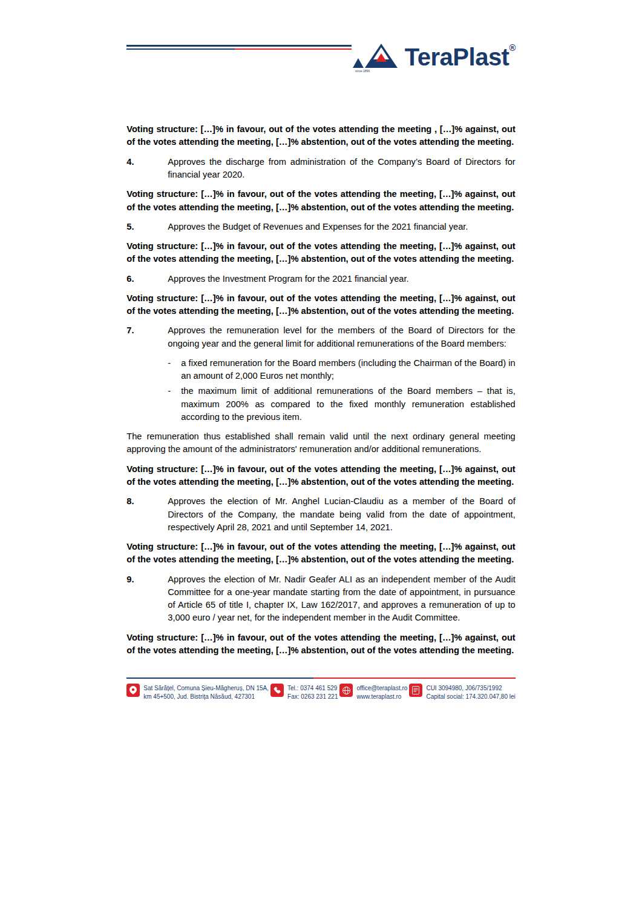since 1896
TeraPlast®
Voting structure: […]% in favour, out of the votes attending the meeting , […]% against, out of the votes attending the meeting, […]% abstention, out of the votes attending the meeting.
4.
Approves the discharge from administration of the Company’s Board of Directors for financial year 2020.
Voting structure: […]% in favour, out of the votes attending the meeting, […]% against, out of the votes attending the meeting, […]% abstention, out of the votes attending the meeting.
5.
Approves the Budget of Revenues and Expenses for the 2021 financial year.
Voting structure: […]% in favour, out of the votes attending the meeting, […]% against, out of the votes attending the meeting, […]% abstention, out of the votes attending the meeting.
6.
Approves the Investment Program for the 2021 financial year.
Voting structure: […]% in favour, out of the votes attending the meeting, […]% against, out of the votes attending the meeting, […]% abstention, out of the votes attending the meeting.
7.
Approves the remuneration level for the members of the Board of Directors for the ongoing year and the general limit for additional remunerations of the Board members:
a fixed remuneration for the Board members (including the Chairman of the Board) in an amount of 2,000 Euros net monthly;
the maximum limit of additional remunerations of the Board members – that is, maximum 200% as compared to the fixed monthly remuneration established according to the previous item.
The remuneration thus established shall remain valid until the next ordinary general meeting approving the amount of the administrators' remuneration and/or additional remunerations.
Voting structure: […]% in favour, out of the votes attending the meeting, […]% against, out of the votes attending the meeting, […]% abstention, out of the votes attending the meeting.
8.
Approves the election of Mr. Anghel Lucian-Claudiu as a member of the Board of Directors of the Company, the mandate being valid from the date of appointment, respectively April 28, 2021 and until September 14, 2021.
Voting structure: […]% in favour, out of the votes attending the meeting, […]% against, out of the votes attending the meeting, […]% abstention, out of the votes attending the meeting.
9.
Approves the election of Mr. Nadir Geafer ALI as an independent member of the Audit Committee for a one-year mandate starting from the date of appointment, in pursuance of Article 65 of title I, chapter IX, Law 162/2017, and approves a remuneration of up to 3,000 euro / year net, for the independent member in the Audit Committee.
Voting structure: […]% in favour, out of the votes attending the meeting, […]% against, out of the votes attending the meeting, […]% abstention, out of the votes attending the meeting.
Sat Sărățel, Comuna Șieu-Măgheruș, DN 15A,
km 45+500, Jud. Bistrița Năsăud, 427301
Tel.: 0374 461 529
Fax: 0263 231 221
office@teraplast.ro
www.teraplast.ro
CUI 3094980, J06/735/1992
Capital social: 174.320.047,80 lei